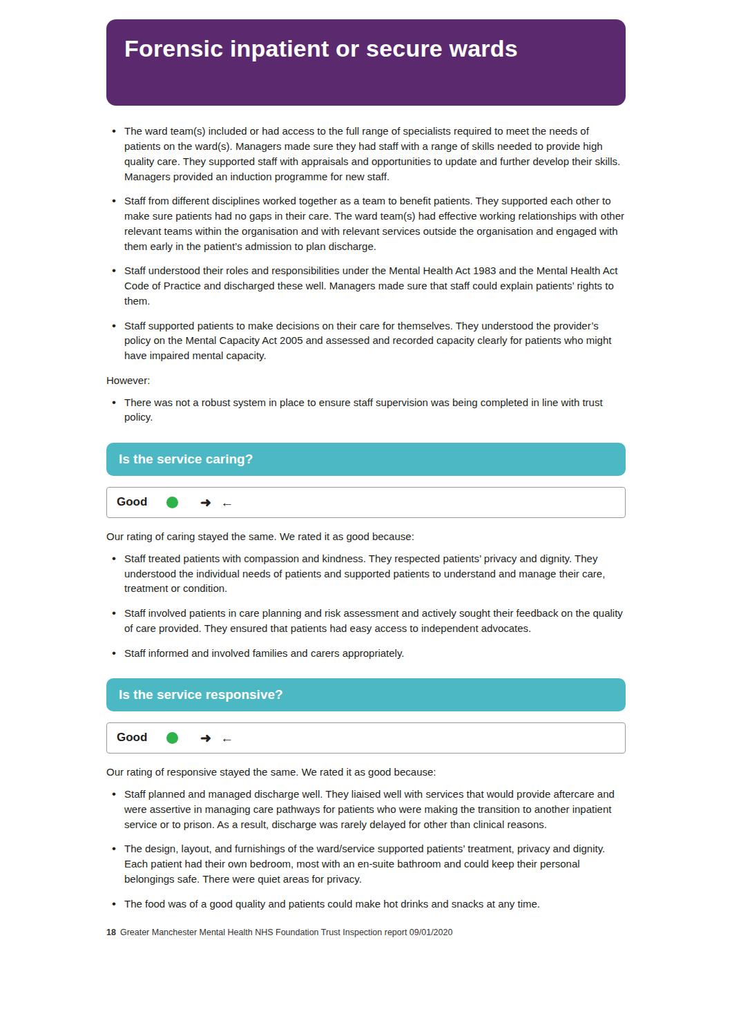Forensic inpatient or secure wards
The ward team(s) included or had access to the full range of specialists required to meet the needs of patients on the ward(s). Managers made sure they had staff with a range of skills needed to provide high quality care. They supported staff with appraisals and opportunities to update and further develop their skills. Managers provided an induction programme for new staff.
Staff from different disciplines worked together as a team to benefit patients. They supported each other to make sure patients had no gaps in their care. The ward team(s) had effective working relationships with other relevant teams within the organisation and with relevant services outside the organisation and engaged with them early in the patient’s admission to plan discharge.
Staff understood their roles and responsibilities under the Mental Health Act 1983 and the Mental Health Act Code of Practice and discharged these well. Managers made sure that staff could explain patients’ rights to them.
Staff supported patients to make decisions on their care for themselves. They understood the provider’s policy on the Mental Capacity Act 2005 and assessed and recorded capacity clearly for patients who might have impaired mental capacity.
However:
There was not a robust system in place to ensure staff supervision was being completed in line with trust policy.
Is the service caring?
Good ➜ ←
Our rating of caring stayed the same. We rated it as good because:
Staff treated patients with compassion and kindness. They respected patients’ privacy and dignity. They understood the individual needs of patients and supported patients to understand and manage their care, treatment or condition.
Staff involved patients in care planning and risk assessment and actively sought their feedback on the quality of care provided. They ensured that patients had easy access to independent advocates.
Staff informed and involved families and carers appropriately.
Is the service responsive?
Good ➜ ←
Our rating of responsive stayed the same. We rated it as good because:
Staff planned and managed discharge well. They liaised well with services that would provide aftercare and were assertive in managing care pathways for patients who were making the transition to another inpatient service or to prison. As a result, discharge was rarely delayed for other than clinical reasons.
The design, layout, and furnishings of the ward/service supported patients’ treatment, privacy and dignity. Each patient had their own bedroom, most with an en-suite bathroom and could keep their personal belongings safe. There were quiet areas for privacy.
The food was of a good quality and patients could make hot drinks and snacks at any time.
18 Greater Manchester Mental Health NHS Foundation Trust Inspection report 09/01/2020